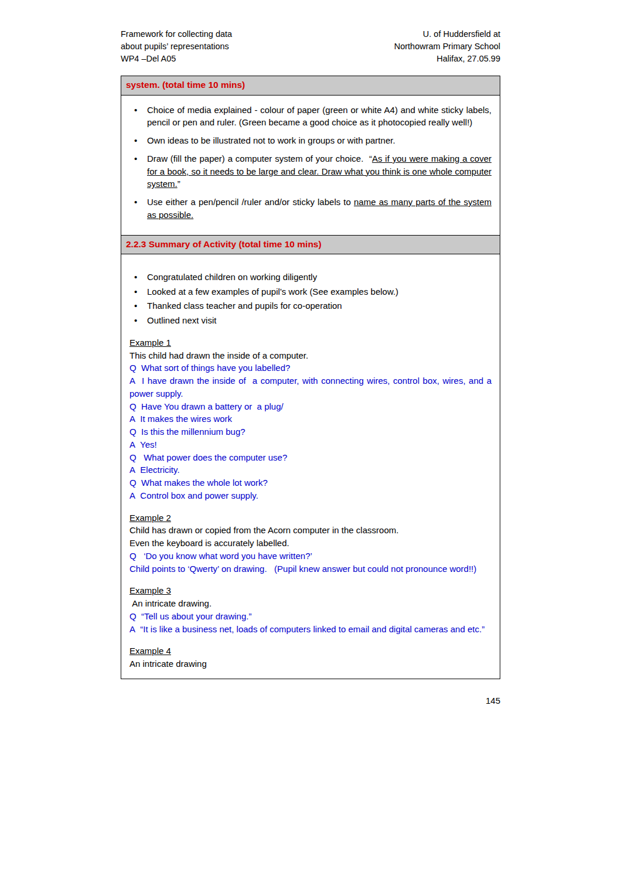| Framework for collecting data | U. of Huddersfield at |
| about pupils’ representations | Northowram Primary School |
| WP4 –Del A05 | Halifax, 27.05.99 |
system. (total time 10 mins)
Choice of media explained - colour of paper (green or white A4) and white sticky labels, pencil or pen and ruler. (Green became a good choice as it photocopied really well!)
Own ideas to be illustrated not to work in groups or with partner.
Draw (fill the paper) a computer system of your choice. “As if you were making a cover for a book, so it needs to be large and clear. Draw what you think is one whole computer system.”
Use either a pen/pencil /ruler and/or sticky labels to name as many parts of the system as possible.
2.2.3 Summary of Activity (total time 10 mins)
Congratulated children on working diligently
Looked at a few examples of pupil’s work (See examples below.)
Thanked class teacher and pupils for co-operation
Outlined next visit
Example 1
This child had drawn the inside of a computer.
Q What sort of things have you labelled?
A I have drawn the inside of a computer, with connecting wires, control box, wires, and a power supply.
Q Have You drawn a battery or a plug/
A It makes the wires work
Q Is this the millennium bug?
A Yes!
Q What power does the computer use?
A Electricity.
Q What makes the whole lot work?
A Control box and power supply.
Example 2
Child has drawn or copied from the Acorn computer in the classroom.
Even the keyboard is accurately labelled.
Q ‘Do you know what word you have written?’
Child points to ‘Qwerty’ on drawing. (Pupil knew answer but could not pronounce word!!)
Example 3
An intricate drawing.
Q “Tell us about your drawing.”
A “It is like a business net, loads of computers linked to email and digital cameras and etc.”
Example 4
An intricate drawing
145